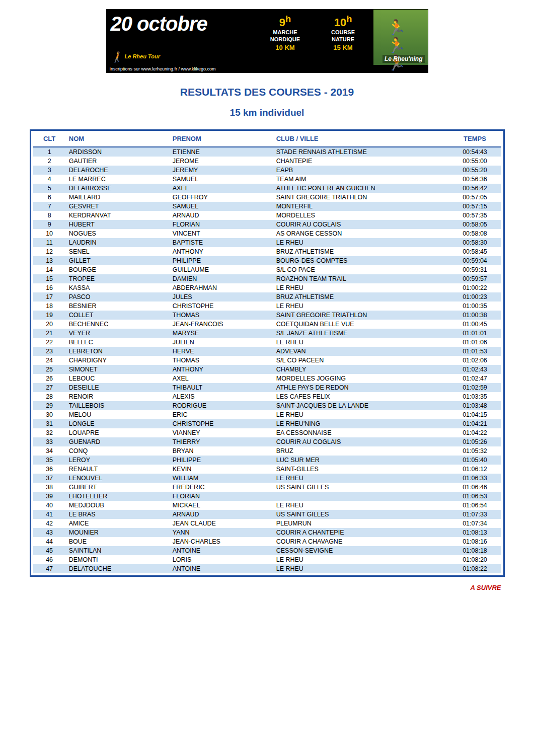20 octobre
🚶Le Rheu Tour
9h
MARCHE
NORDIQUE
10 KM
10h
COURSE
NATURE
15 KM
🏃🏃🏃
Le Rheu'ning
Inscriptions sur www.lerheuning.fr / www.klikego.com
RESULTATS DES COURSES - 2019
15 km individuel
| CLT | NOM | PRENOM | CLUB / VILLE | TEMPS |
| --- | --- | --- | --- | --- |
| 1 | ARDISSON | ETIENNE | STADE RENNAIS ATHLETISME | 00:54:43 |
| 2 | GAUTIER | JEROME | CHANTEPIE | 00:55:00 |
| 3 | DELAROCHE | JEREMY | EAPB | 00:55:20 |
| 4 | LE MARREC | SAMUEL | TEAM AIM | 00:56:36 |
| 5 | DELABROSSE | AXEL | ATHLETIC PONT REAN GUICHEN | 00:56:42 |
| 6 | MAILLARD | GEOFFROY | SAINT GREGOIRE TRIATHLON | 00:57:05 |
| 7 | GESVRET | SAMUEL | MONTERFIL | 00:57:15 |
| 8 | KERDRANVAT | ARNAUD | MORDELLES | 00:57:35 |
| 9 | HUBERT | FLORIAN | COURIR AU COGLAIS | 00:58:05 |
| 10 | NOGUES | VINCENT | AS ORANGE CESSON | 00:58:08 |
| 11 | LAUDRIN | BAPTISTE | LE RHEU | 00:58:30 |
| 12 | SENEL | ANTHONY | BRUZ ATHLETISME | 00:58:45 |
| 13 | GILLET | PHILIPPE | BOURG-DES-COMPTES | 00:59:04 |
| 14 | BOURGE | GUILLAUME | S/L CO PACE | 00:59:31 |
| 15 | TROPEE | DAMIEN | ROAZHON TEAM TRAIL | 00:59:57 |
| 16 | KASSA | ABDERAHMAN | LE RHEU | 01:00:22 |
| 17 | PASCO | JULES | BRUZ ATHLETISME | 01:00:23 |
| 18 | BESNIER | CHRISTOPHE | LE RHEU | 01:00:35 |
| 19 | COLLET | THOMAS | SAINT GREGOIRE TRIATHLON | 01:00:38 |
| 20 | BECHENNEC | JEAN-FRANCOIS | COETQUIDAN BELLE VUE | 01:00:45 |
| 21 | VEYER | MARYSE | S/L JANZE ATHLETISME | 01:01:01 |
| 22 | BELLEC | JULIEN | LE RHEU | 01:01:06 |
| 23 | LEBRETON | HERVE | ADVEVAN | 01:01:53 |
| 24 | CHARDIGNY | THOMAS | S/L CO PACEEN | 01:02:06 |
| 25 | SIMONET | ANTHONY | CHAMBLY | 01:02:43 |
| 26 | LEBOUC | AXEL | MORDELLES JOGGING | 01:02:47 |
| 27 | DESEILLE | THIBAULT | ATHLE PAYS DE REDON | 01:02:59 |
| 28 | RENOIR | ALEXIS | LES CAFES FELIX | 01:03:35 |
| 29 | TAILLEBOIS | RODRIGUE | SAINT-JACQUES DE LA LANDE | 01:03:48 |
| 30 | MELOU | ERIC | LE RHEU | 01:04:15 |
| 31 | LONGLE | CHRISTOPHE | LE RHEU'NING | 01:04:21 |
| 32 | LOUAPRE | VIANNEY | EA CESSONNAISE | 01:04:22 |
| 33 | GUENARD | THIERRY | COURIR AU COGLAIS | 01:05:26 |
| 34 | CONQ | BRYAN | BRUZ | 01:05:32 |
| 35 | LEROY | PHILIPPE | LUC SUR MER | 01:05:40 |
| 36 | RENAULT | KEVIN | SAINT-GILLES | 01:06:12 |
| 37 | LENOUVEL | WILLIAM | LE RHEU | 01:06:33 |
| 38 | GUIBERT | FREDERIC | US SAINT GILLES | 01:06:46 |
| 39 | LHOTELLIER | FLORIAN | | 01:06:53 |
| 40 | MEDJDOUB | MICKAEL | LE RHEU | 01:06:54 |
| 41 | LE BRAS | ARNAUD | US SAINT GILLES | 01:07:33 |
| 42 | AMICE | JEAN CLAUDE | PLEUMRUN | 01:07:34 |
| 43 | MOUNIER | YANN | COURIR A CHANTEPIE | 01:08:13 |
| 44 | BOUE | JEAN-CHARLES | COURIR A CHAVAGNE | 01:08:16 |
| 45 | SAINTILAN | ANTOINE | CESSON-SEVIGNE | 01:08:18 |
| 46 | DEMONTI | LORIS | LE RHEU | 01:08:20 |
| 47 | DELATOUCHE | ANTOINE | LE RHEU | 01:08:22 |
A SUIVRE